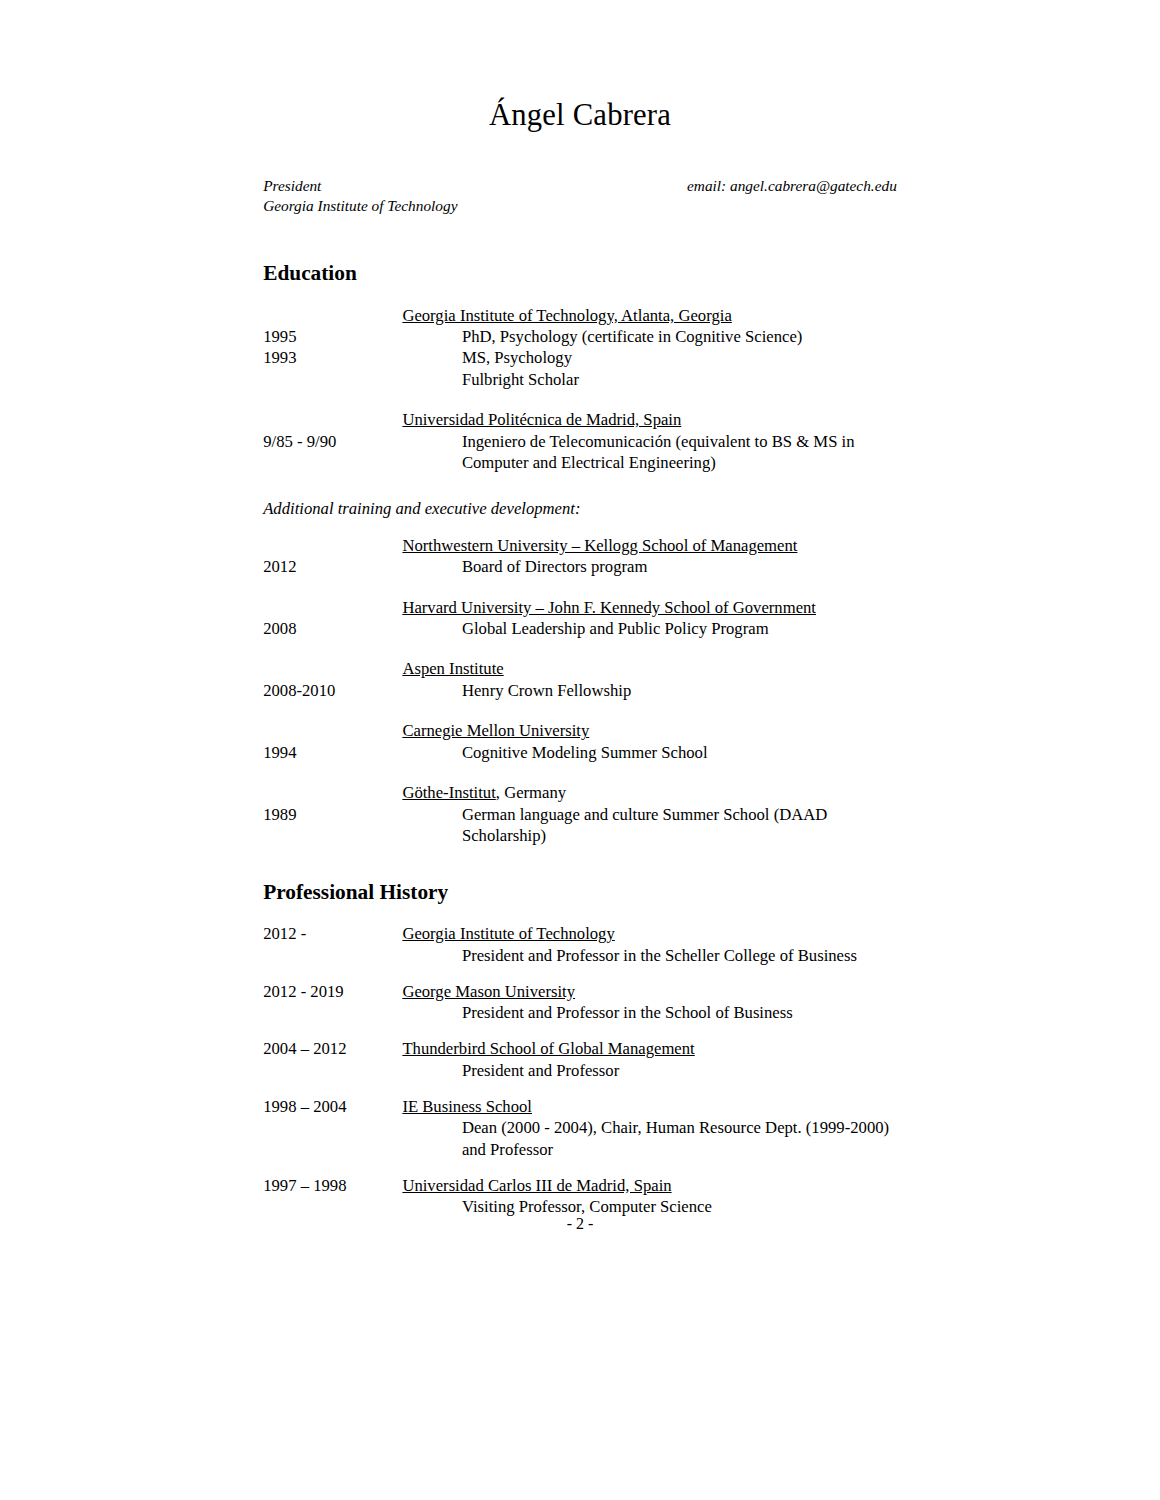Ángel Cabrera
President
Georgia Institute of Technology
email: angel.cabrera@gatech.edu
Education
| | Georgia Institute of Technology, Atlanta, Georgia |
| 1995 | PhD, Psychology (certificate in Cognitive Science) |
| 1993 | MS, Psychology |
| | Fulbright Scholar |
| | Universidad Politécnica de Madrid, Spain |
| 9/85 - 9/90 | Ingeniero de Telecomunicación (equivalent to BS & MS in Computer and Electrical Engineering) |
Additional training and executive development:
| | Northwestern University – Kellogg School of Management |
| 2012 | Board of Directors program |
| | Harvard University – John F. Kennedy School of Government |
| 2008 | Global Leadership and Public Policy Program |
| | Aspen Institute |
| 2008-2010 | Henry Crown Fellowship |
| | Carnegie Mellon University |
| 1994 | Cognitive Modeling Summer School |
| | Göthe-Institut , Germany |
| 1989 | German language and culture Summer School (DAAD Scholarship) |
Professional History
| 2012 - | Georgia Institute of Technology |
| | President and Professor in the Scheller College of Business |
| 2012 - 2019 | George Mason University |
| | President and Professor in the School of Business |
| 2004 – 2012 | Thunderbird School of Global Management |
| | President and Professor |
| 1998 – 2004 | IE Business School |
| | Dean (2000 - 2004), Chair, Human Resource Dept. (1999-2000) and Professor |
| 1997 – 1998 | Universidad Carlos III de Madrid, Spain |
| | Visiting Professor, Computer Science |
- 2 -